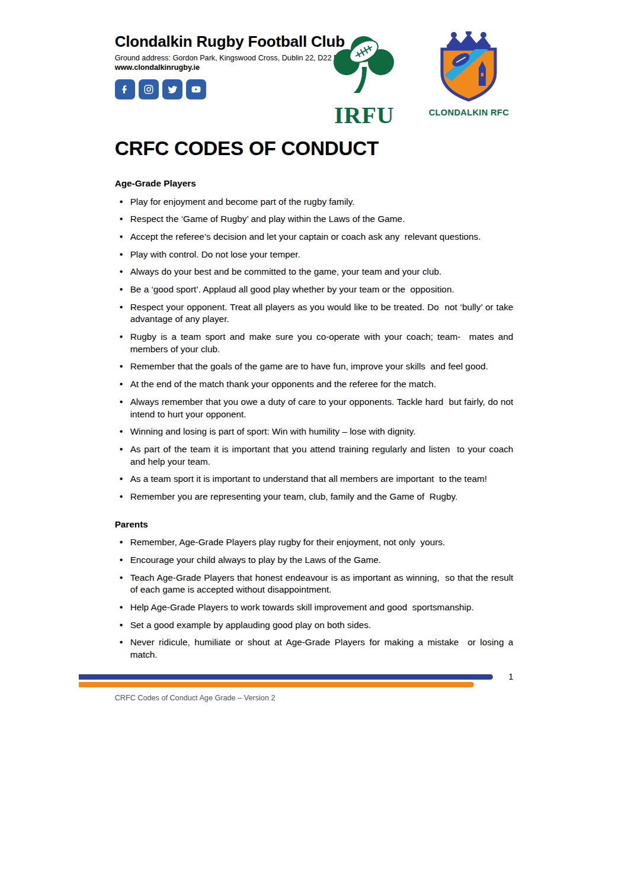Clondalkin Rugby Football Club
Ground address: Gordon Park, Kingswood Cross, Dublin 22, D22 EN24
www.clondalkinrugby.ie
IRFU
CLONDALKIN RFC
CRFC CODES OF CONDUCT
Age-Grade Players
Play for enjoyment and become part of the rugby family.
Respect the ‘Game of Rugby’ and play within the Laws of the Game.
Accept the referee’s decision and let your captain or coach ask any relevant questions.
Play with control. Do not lose your temper.
Always do your best and be committed to the game, your team and your club.
Be a ‘good sport’. Applaud all good play whether by your team or the opposition.
Respect your opponent. Treat all players as you would like to be treated. Do not ‘bully’ or take advantage of any player.
Rugby is a team sport and make sure you co-operate with your coach; team- mates and members of your club.
Remember that the goals of the game are to have fun, improve your skills and feel good.
At the end of the match thank your opponents and the referee for the match.
Always remember that you owe a duty of care to your opponents. Tackle hard but fairly, do not intend to hurt your opponent.
Winning and losing is part of sport: Win with humility – lose with dignity.
As part of the team it is important that you attend training regularly and listen to your coach and help your team.
As a team sport it is important to understand that all members are important to the team!
Remember you are representing your team, club, family and the Game of Rugby.
Parents
Remember, Age-Grade Players play rugby for their enjoyment, not only yours.
Encourage your child always to play by the Laws of the Game.
Teach Age-Grade Players that honest endeavour is as important as winning, so that the result of each game is accepted without disappointment.
Help Age-Grade Players to work towards skill improvement and good sportsmanship.
Set a good example by applauding good play on both sides.
Never ridicule, humiliate or shout at Age-Grade Players for making a mistake or losing a match.
1
CRFC Codes of Conduct Age Grade – Version 2